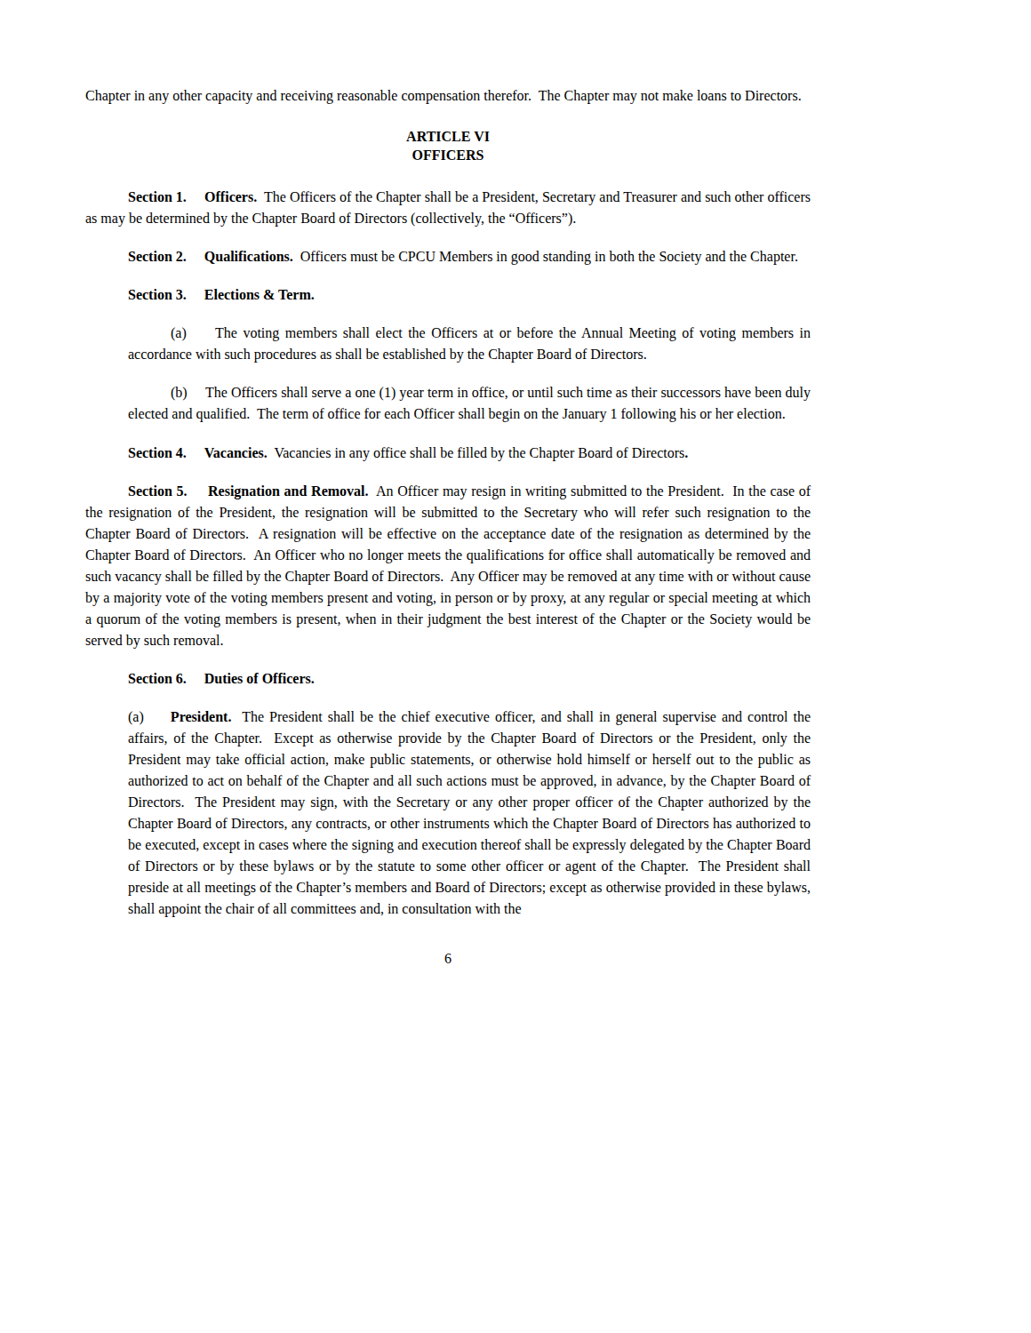Chapter in any other capacity and receiving reasonable compensation therefor. The Chapter may not make loans to Directors.
ARTICLE VI
OFFICERS
Section 1. Officers. The Officers of the Chapter shall be a President, Secretary and Treasurer and such other officers as may be determined by the Chapter Board of Directors (collectively, the “Officers”).
Section 2. Qualifications. Officers must be CPCU Members in good standing in both the Society and the Chapter.
Section 3. Elections & Term.
(a) The voting members shall elect the Officers at or before the Annual Meeting of voting members in accordance with such procedures as shall be established by the Chapter Board of Directors.
(b) The Officers shall serve a one (1) year term in office, or until such time as their successors have been duly elected and qualified. The term of office for each Officer shall begin on the January 1 following his or her election.
Section 4. Vacancies. Vacancies in any office shall be filled by the Chapter Board of Directors.
Section 5. Resignation and Removal. An Officer may resign in writing submitted to the President. In the case of the resignation of the President, the resignation will be submitted to the Secretary who will refer such resignation to the Chapter Board of Directors. A resignation will be effective on the acceptance date of the resignation as determined by the Chapter Board of Directors. An Officer who no longer meets the qualifications for office shall automatically be removed and such vacancy shall be filled by the Chapter Board of Directors. Any Officer may be removed at any time with or without cause by a majority vote of the voting members present and voting, in person or by proxy, at any regular or special meeting at which a quorum of the voting members is present, when in their judgment the best interest of the Chapter or the Society would be served by such removal.
Section 6. Duties of Officers.
(a) President. The President shall be the chief executive officer, and shall in general supervise and control the affairs, of the Chapter. Except as otherwise provide by the Chapter Board of Directors or the President, only the President may take official action, make public statements, or otherwise hold himself or herself out to the public as authorized to act on behalf of the Chapter and all such actions must be approved, in advance, by the Chapter Board of Directors. The President may sign, with the Secretary or any other proper officer of the Chapter authorized by the Chapter Board of Directors, any contracts, or other instruments which the Chapter Board of Directors has authorized to be executed, except in cases where the signing and execution thereof shall be expressly delegated by the Chapter Board of Directors or by these bylaws or by the statute to some other officer or agent of the Chapter. The President shall preside at all meetings of the Chapter’s members and Board of Directors; except as otherwise provided in these bylaws, shall appoint the chair of all committees and, in consultation with the
6